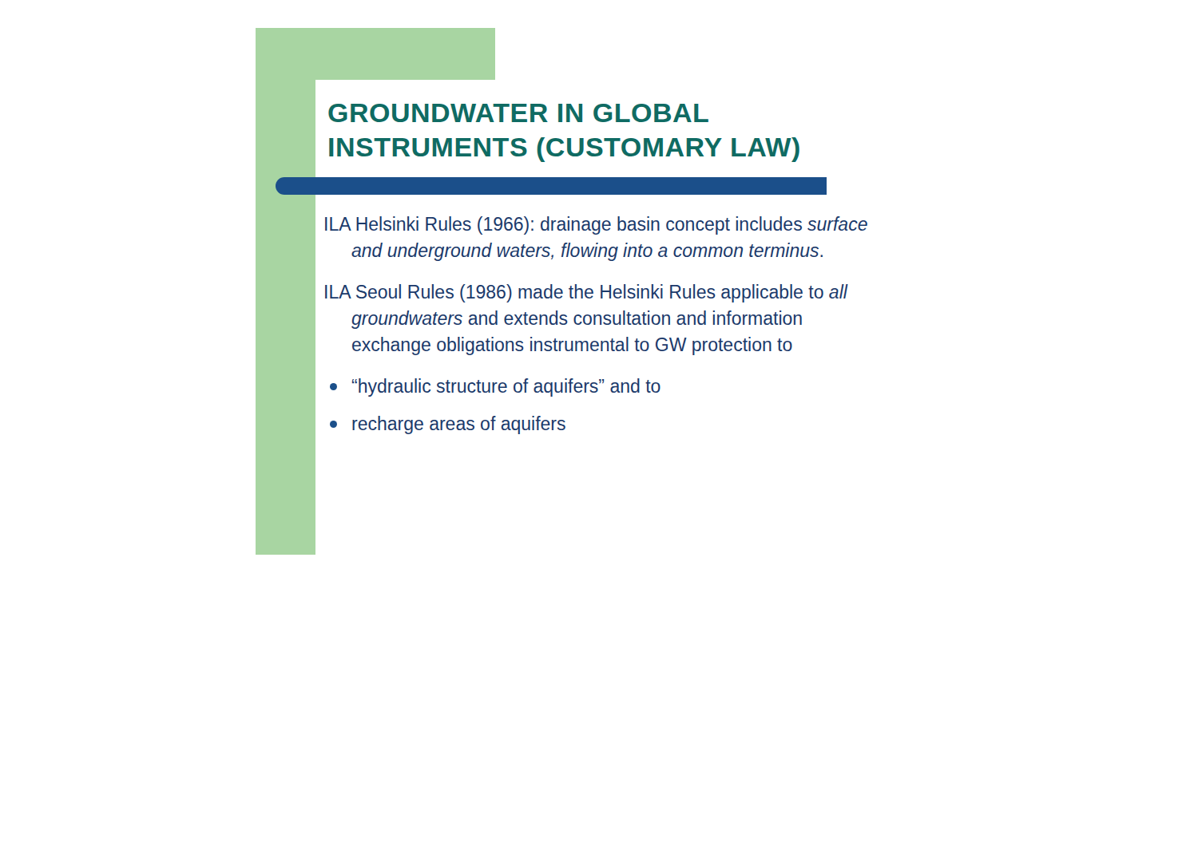GROUNDWATER IN GLOBAL
INSTRUMENTS (CUSTOMARY LAW)
ILA Helsinki Rules (1966): drainage basin concept includes surface and underground waters, flowing into a common terminus.
ILA Seoul Rules (1986) made the Helsinki Rules applicable to all groundwaters and extends consultation and information exchange obligations instrumental to GW protection to
“hydraulic structure of aquifers” and to
recharge areas of aquifers